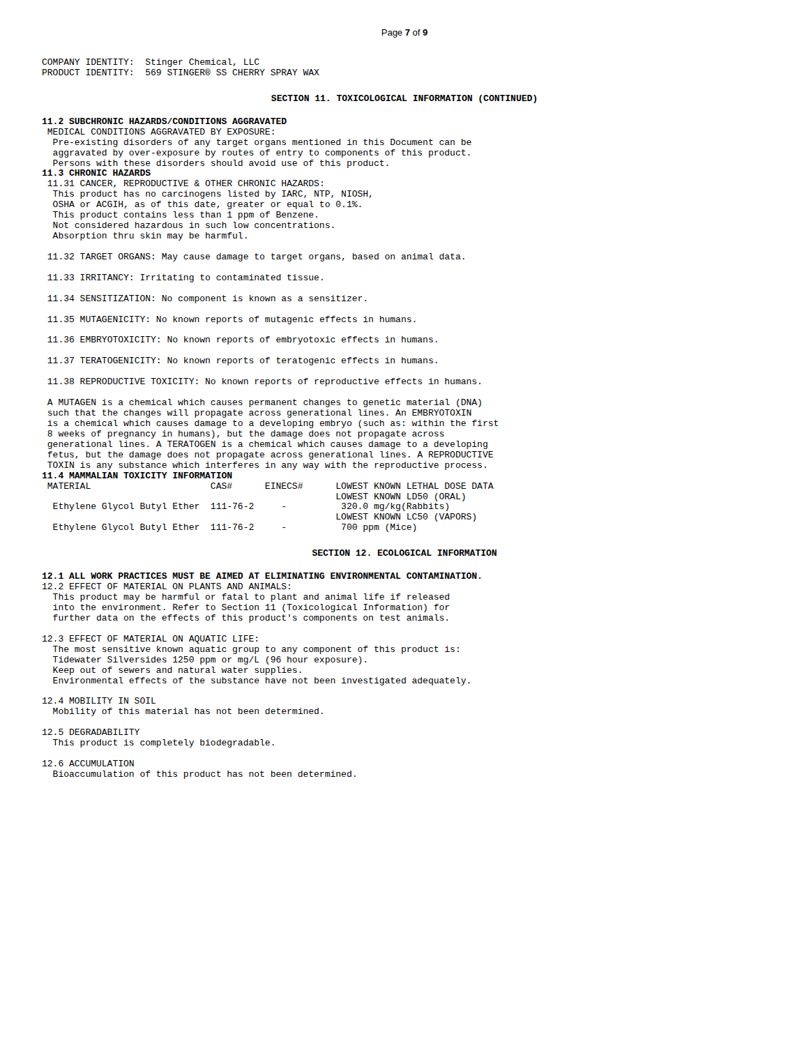Page 7 of 9
COMPANY IDENTITY:  Stinger Chemical, LLC
PRODUCT IDENTITY:  569 STINGER® SS CHERRY SPRAY WAX
SECTION 11. TOXICOLOGICAL INFORMATION (CONTINUED)
11.2 SUBCHRONIC HAZARDS/CONDITIONS AGGRAVATED
 MEDICAL CONDITIONS AGGRAVATED BY EXPOSURE:
  Pre-existing disorders of any target organs mentioned in this Document can be
  aggravated by over-exposure by routes of entry to components of this product.
  Persons with these disorders should avoid use of this product.
11.3 CHRONIC HAZARDS
 11.31 CANCER, REPRODUCTIVE & OTHER CHRONIC HAZARDS:
  This product has no carcinogens listed by IARC, NTP, NIOSH,
  OSHA or ACGIH, as of this date, greater or equal to 0.1%.
  This product contains less than 1 ppm of Benzene.
  Not considered hazardous in such low concentrations.
  Absorption thru skin may be harmful.

 11.32 TARGET ORGANS: May cause damage to target organs, based on animal data.

 11.33 IRRITANCY: Irritating to contaminated tissue.

 11.34 SENSITIZATION: No component is known as a sensitizer.

 11.35 MUTAGENICITY: No known reports of mutagenic effects in humans.

 11.36 EMBRYOTOXICITY: No known reports of embryotoxic effects in humans.

 11.37 TERATOGENICITY: No known reports of teratogenic effects in humans.

 11.38 REPRODUCTIVE TOXICITY: No known reports of reproductive effects in humans.

 A MUTAGEN is a chemical which causes permanent changes to genetic material (DNA)
 such that the changes will propagate across generational lines. An EMBRYOTOXIN
 is a chemical which causes damage to a developing embryo (such as: within the first
 8 weeks of pregnancy in humans), but the damage does not propagate across
 generational lines. A TERATOGEN is a chemical which causes damage to a developing
 fetus, but the damage does not propagate across generational lines. A REPRODUCTIVE
 TOXIN is any substance which interferes in any way with the reproductive process.
11.4 MAMMALIAN TOXICITY INFORMATION
 MATERIAL                      CAS#      EINECS#      LOWEST KNOWN LETHAL DOSE DATA
                                                      LOWEST KNOWN LD50 (ORAL)
  Ethylene Glycol Butyl Ether  111-76-2     -          320.0 mg/kg(Rabbits)
                                                      LOWEST KNOWN LC50 (VAPORS)
  Ethylene Glycol Butyl Ether  111-76-2     -          700 ppm (Mice)
SECTION 12. ECOLOGICAL INFORMATION
12.1 ALL WORK PRACTICES MUST BE AIMED AT ELIMINATING ENVIRONMENTAL CONTAMINATION.
12.2 EFFECT OF MATERIAL ON PLANTS AND ANIMALS:
  This product may be harmful or fatal to plant and animal life if released
  into the environment. Refer to Section 11 (Toxicological Information) for
  further data on the effects of this product's components on test animals.

12.3 EFFECT OF MATERIAL ON AQUATIC LIFE:
  The most sensitive known aquatic group to any component of this product is:
  Tidewater Silversides 1250 ppm or mg/L (96 hour exposure).
  Keep out of sewers and natural water supplies.
  Environmental effects of the substance have not been investigated adequately.

12.4 MOBILITY IN SOIL
  Mobility of this material has not been determined.

12.5 DEGRADABILITY
  This product is completely biodegradable.

12.6 ACCUMULATION
  Bioaccumulation of this product has not been determined.